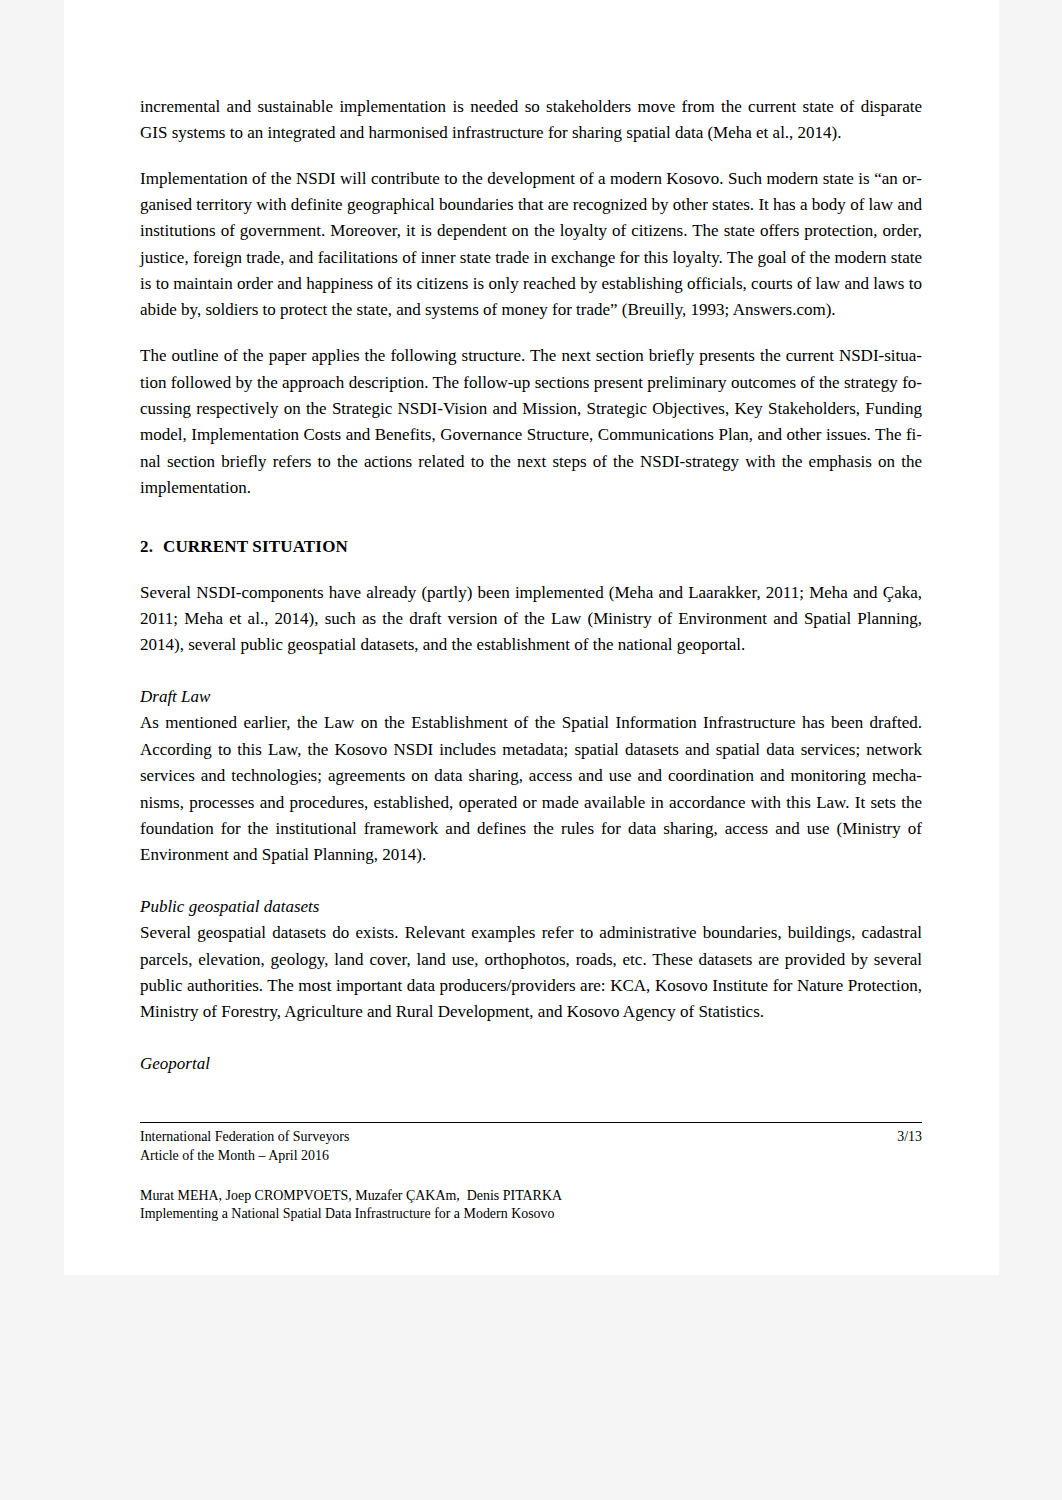incremental and sustainable implementation is needed so stakeholders move from the current state of disparate GIS systems to an integrated and harmonised infrastructure for sharing spatial data (Meha et al., 2014).
Implementation of the NSDI will contribute to the development of a modern Kosovo. Such modern state is “an organised territory with definite geographical boundaries that are recognized by other states. It has a body of law and institutions of government. Moreover, it is dependent on the loyalty of citizens. The state offers protection, order, justice, foreign trade, and facilitations of inner state trade in exchange for this loyalty. The goal of the modern state is to maintain order and happiness of its citizens is only reached by establishing officials, courts of law and laws to abide by, soldiers to protect the state, and systems of money for trade” (Breuilly, 1993; Answers.com).
The outline of the paper applies the following structure. The next section briefly presents the current NSDI-situation followed by the approach description. The follow-up sections present preliminary outcomes of the strategy focussing respectively on the Strategic NSDI-Vision and Mission, Strategic Objectives, Key Stakeholders, Funding model, Implementation Costs and Benefits, Governance Structure, Communications Plan, and other issues. The final section briefly refers to the actions related to the next steps of the NSDI-strategy with the emphasis on the implementation.
2. CURRENT SITUATION
Several NSDI-components have already (partly) been implemented (Meha and Laarakker, 2011; Meha and Çaka, 2011; Meha et al., 2014), such as the draft version of the Law (Ministry of Environment and Spatial Planning, 2014), several public geospatial datasets, and the establishment of the national geoportal.
Draft Law
As mentioned earlier, the Law on the Establishment of the Spatial Information Infrastructure has been drafted. According to this Law, the Kosovo NSDI includes metadata; spatial datasets and spatial data services; network services and technologies; agreements on data sharing, access and use and coordination and monitoring mechanisms, processes and procedures, established, operated or made available in accordance with this Law. It sets the foundation for the institutional framework and defines the rules for data sharing, access and use (Ministry of Environment and Spatial Planning, 2014).
Public geospatial datasets
Several geospatial datasets do exists. Relevant examples refer to administrative boundaries, buildings, cadastral parcels, elevation, geology, land cover, land use, orthophotos, roads, etc. These datasets are provided by several public authorities. The most important data producers/providers are: KCA, Kosovo Institute for Nature Protection, Ministry of Forestry, Agriculture and Rural Development, and Kosovo Agency of Statistics.
Geoportal
3/13
International Federation of Surveyors
Article of the Month – April 2016
Murat MEHA, Joep CROMPVOETS, Muzafer ÇAKAm, Denis PITARKA
Implementing a National Spatial Data Infrastructure for a Modern Kosovo